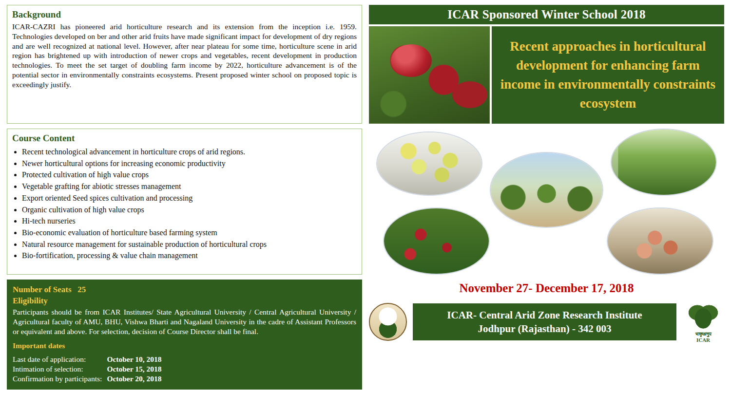Background
ICAR-CAZRI has pioneered arid horticulture research and its extension from the inception i.e. 1959. Technologies developed on ber and other arid fruits have made significant impact for development of dry regions and are well recognized at national level. However, after near plateau for some time, horticulture scene in arid region has brightened up with introduction of newer crops and vegetables, recent development in production technologies. To meet the set target of doubling farm income by 2022, horticulture advancement is of the potential sector in environmentally constraints ecosystems. Present proposed winter school on proposed topic is exceedingly justify.
ICAR Sponsored Winter School 2018
Recent approaches in horticultural development for enhancing farm income in environmentally constraints ecosystem
Course Content
Recent technological advancement in horticulture crops of arid regions.
Newer horticultural options for increasing economic productivity
Protected cultivation of high value crops
Vegetable grafting for abiotic stresses management
Export oriented Seed spices cultivation and processing
Organic cultivation of high value crops
Hi-tech nurseries
Bio-economic evaluation of horticulture based farming system
Natural resource management for sustainable production of horticultural crops
Bio-fortification, processing & value chain management
Number of Seats 25
Eligibility
Participants should be from ICAR Institutes/ State Agricultural University / Central Agricultural University / Agricultural faculty of AMU, BHU, Vishwa Bharti and Nagaland University in the cadre of Assistant Professors or equivalent and above. For selection, decision of Course Director shall be final.
Important dates
| Last date of application: | October 10, 2018 |
| Intimation of selection: | October 15, 2018 |
| Confirmation by participants: | October 20, 2018 |
November 27- December 17, 2018
ICAR- Central Arid Zone Research Institute
Jodhpur (Rajasthan) - 342 003
भाकृअनुप ICAR